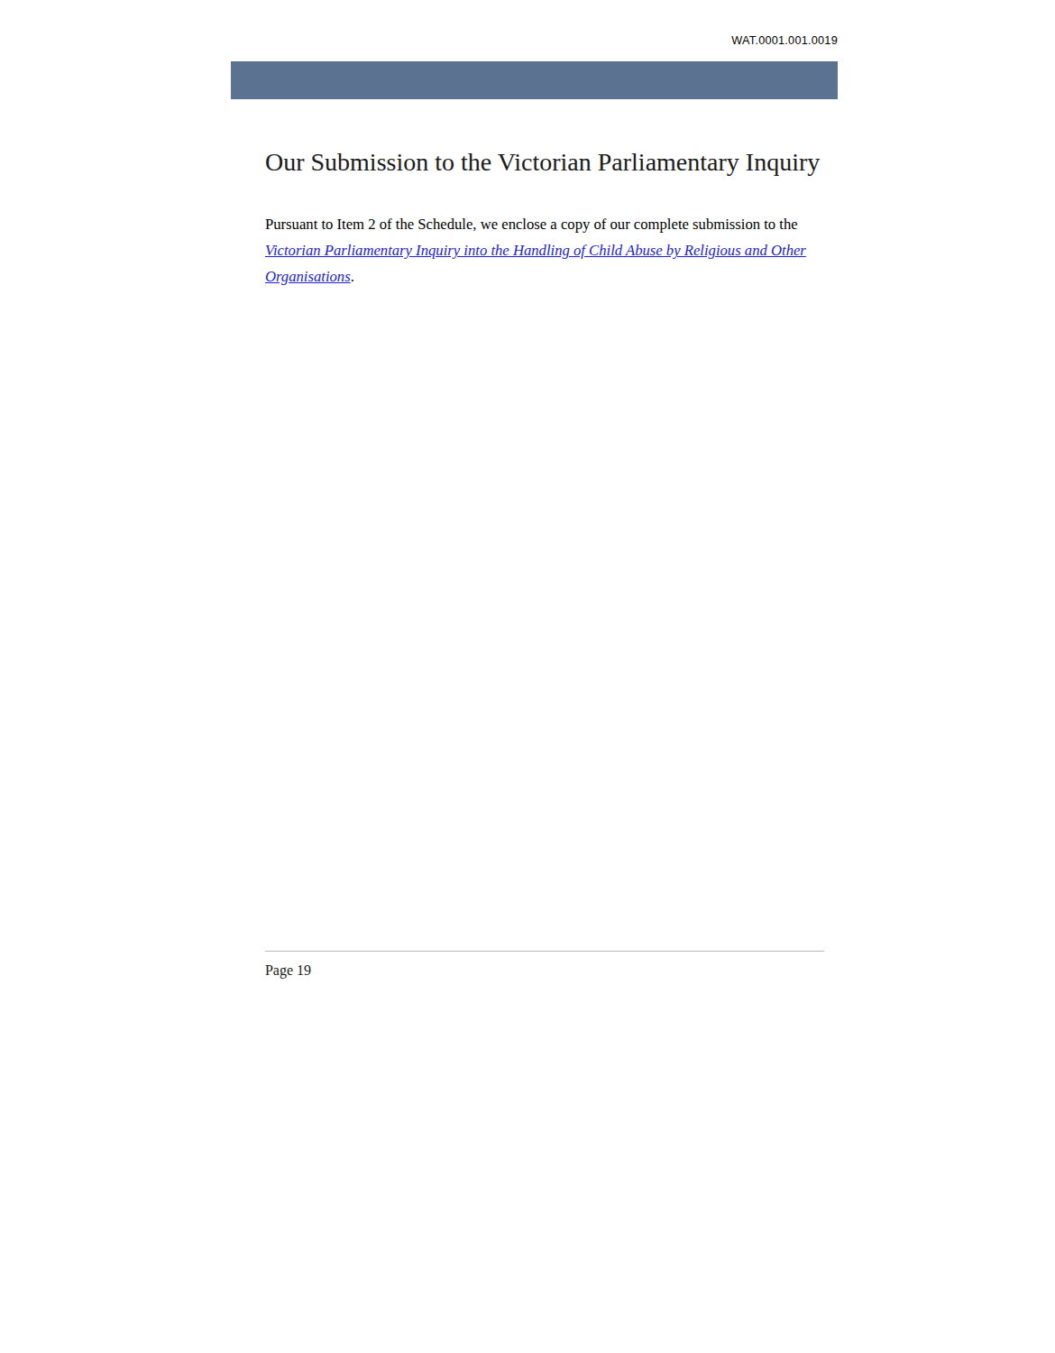WAT.0001.001.0019
Our Submission to the Victorian Parliamentary Inquiry
Pursuant to Item 2 of the Schedule, we enclose a copy of our complete submission to the Victorian Parliamentary Inquiry into the Handling of Child Abuse by Religious and Other Organisations.
Page 19